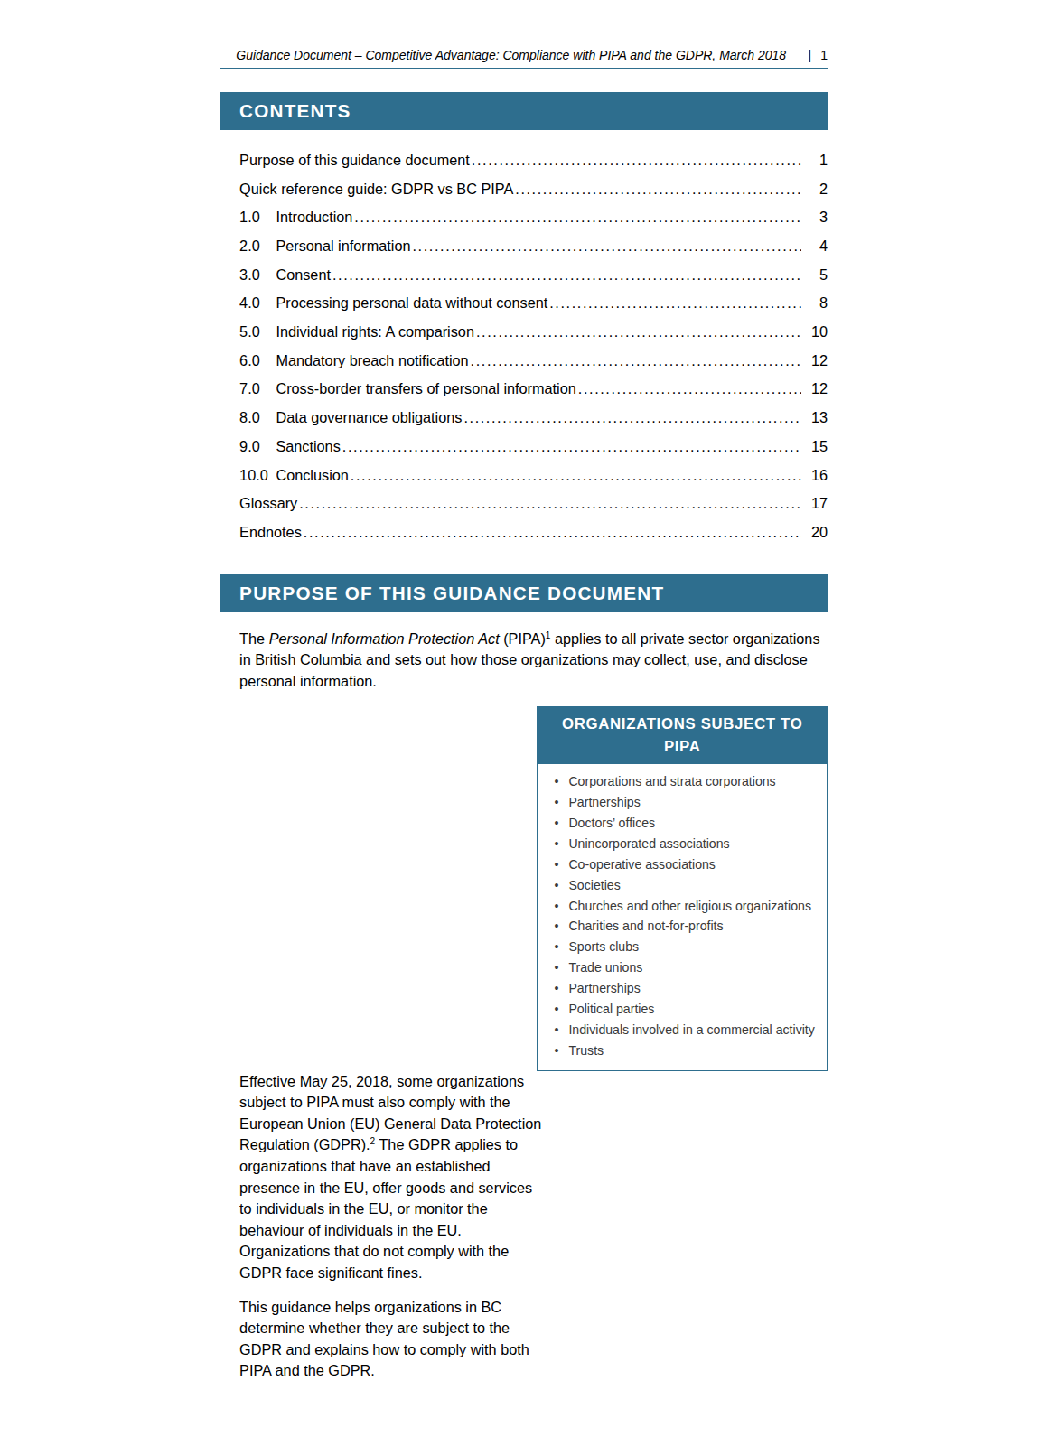Guidance Document – Competitive Advantage: Compliance with PIPA and the GDPR, March 2018
|1
CONTENTS
Purpose of this guidance document ............................................................................................... 1
Quick reference guide: GDPR vs BC PIPA ....................................................................................... 2
1.0 Introduction ................................................................................................................. 3
2.0 Personal information ......................................................................................................... 4
3.0 Consent ..................................................................................................................... 5
4.0 Processing personal data without consent .......................................................................... 8
5.0 Individual rights: A comparison ........................................................................................... 10
6.0 Mandatory breach notification ........................................................................................... 12
7.0 Cross-border transfers of personal information .............................................................. 12
8.0 Data governance obligations .............................................................................................. 13
9.0 Sanctions .................................................................................................................. 15
10.0 Conclusion ................................................................................................................. 16
Glossary ..................................................................................................................... 17
Endnotes ................................................................................................................... 20
PURPOSE OF THIS GUIDANCE DOCUMENT
The Personal Information Protection Act (PIPA)1 applies to all private sector organizations in British Columbia and sets out how those organizations may collect, use, and disclose personal information.
ORGANIZATIONS SUBJECT TO PIPA
Corporations and strata corporations
Partnerships
Doctors’ offices
Unincorporated associations
Co-operative associations
Societies
Churches and other religious organizations
Charities and not-for-profits
Sports clubs
Trade unions
Partnerships
Political parties
Individuals involved in a commercial activity
Trusts
Effective May 25, 2018, some organizations subject to PIPA must also comply with the European Union (EU) General Data Protection Regulation (GDPR).2 The GDPR applies to organizations that have an established presence in the EU, offer goods and services to individuals in the EU, or monitor the behaviour of individuals in the EU. Organizations that do not comply with the GDPR face significant fines.
This guidance helps organizations in BC determine whether they are subject to the GDPR and explains how to comply with both PIPA and the GDPR.